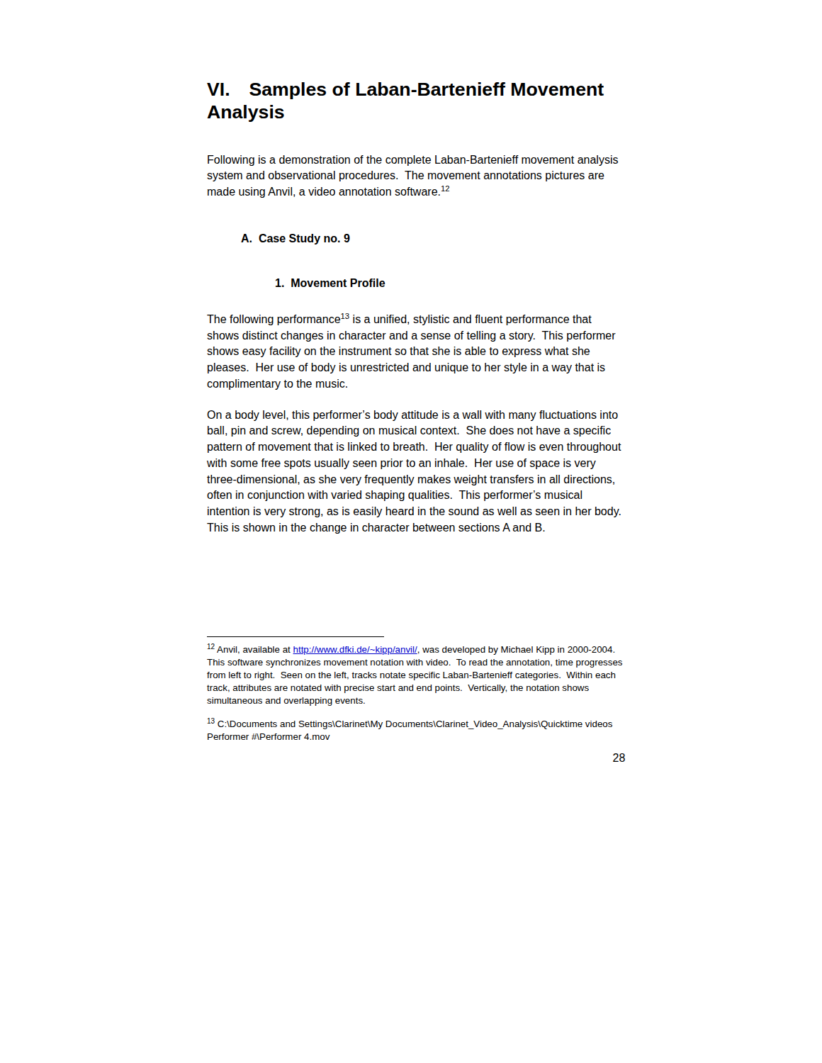VI. Samples of Laban-Bartenieff Movement Analysis
Following is a demonstration of the complete Laban-Bartenieff movement analysis system and observational procedures. The movement annotations pictures are made using Anvil, a video annotation software.12
A. Case Study no. 9
1. Movement Profile
The following performance13 is a unified, stylistic and fluent performance that shows distinct changes in character and a sense of telling a story. This performer shows easy facility on the instrument so that she is able to express what she pleases. Her use of body is unrestricted and unique to her style in a way that is complimentary to the music.
On a body level, this performer’s body attitude is a wall with many fluctuations into ball, pin and screw, depending on musical context. She does not have a specific pattern of movement that is linked to breath. Her quality of flow is even throughout with some free spots usually seen prior to an inhale. Her use of space is very three-dimensional, as she very frequently makes weight transfers in all directions, often in conjunction with varied shaping qualities. This performer’s musical intention is very strong, as is easily heard in the sound as well as seen in her body. This is shown in the change in character between sections A and B.
12 Anvil, available at http://www.dfki.de/~kipp/anvil/, was developed by Michael Kipp in 2000-2004. This software synchronizes movement notation with video. To read the annotation, time progresses from left to right. Seen on the left, tracks notate specific Laban-Bartenieff categories. Within each track, attributes are notated with precise start and end points. Vertically, the notation shows simultaneous and overlapping events.
13 C:\Documents and Settings\Clarinet\My Documents\Clarinet_Video_Analysis\Quicktime videos Performer #\Performer 4.mov
28